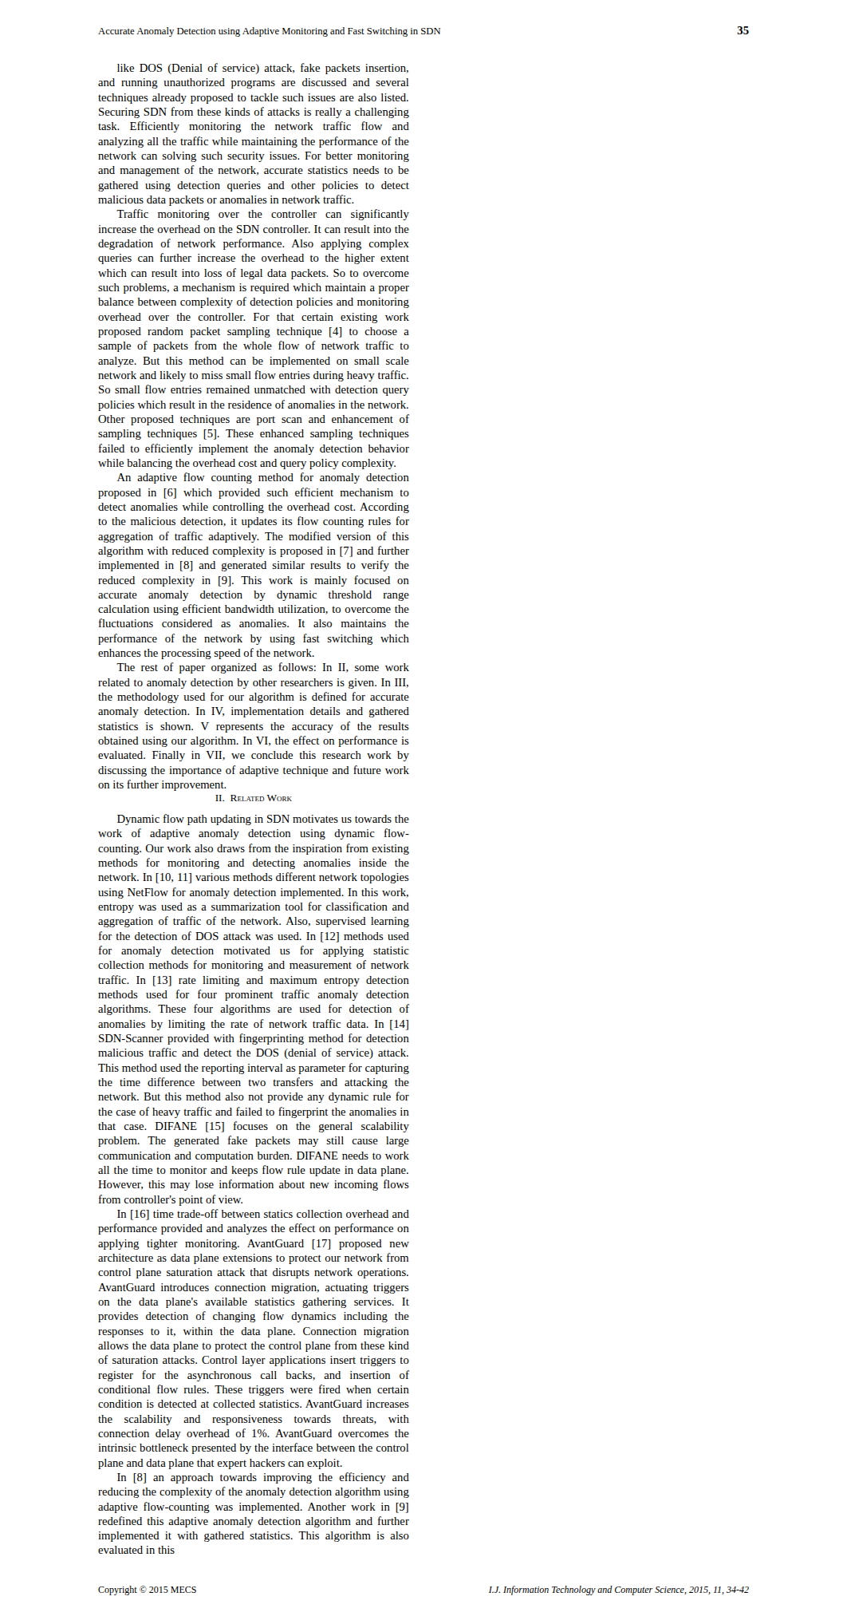Accurate Anomaly Detection using Adaptive Monitoring and Fast Switching in SDN 35
like DOS (Denial of service) attack, fake packets insertion, and running unauthorized programs are discussed and several techniques already proposed to tackle such issues are also listed. Securing SDN from these kinds of attacks is really a challenging task. Efficiently monitoring the network traffic flow and analyzing all the traffic while maintaining the performance of the network can solving such security issues. For better monitoring and management of the network, accurate statistics needs to be gathered using detection queries and other policies to detect malicious data packets or anomalies in network traffic.
Traffic monitoring over the controller can significantly increase the overhead on the SDN controller. It can result into the degradation of network performance. Also applying complex queries can further increase the overhead to the higher extent which can result into loss of legal data packets. So to overcome such problems, a mechanism is required which maintain a proper balance between complexity of detection policies and monitoring overhead over the controller. For that certain existing work proposed random packet sampling technique [4] to choose a sample of packets from the whole flow of network traffic to analyze. But this method can be implemented on small scale network and likely to miss small flow entries during heavy traffic. So small flow entries remained unmatched with detection query policies which result in the residence of anomalies in the network. Other proposed techniques are port scan and enhancement of sampling techniques [5]. These enhanced sampling techniques failed to efficiently implement the anomaly detection behavior while balancing the overhead cost and query policy complexity.
An adaptive flow counting method for anomaly detection proposed in [6] which provided such efficient mechanism to detect anomalies while controlling the overhead cost. According to the malicious detection, it updates its flow counting rules for aggregation of traffic adaptively. The modified version of this algorithm with reduced complexity is proposed in [7] and further implemented in [8] and generated similar results to verify the reduced complexity in [9]. This work is mainly focused on accurate anomaly detection by dynamic threshold range calculation using efficient bandwidth utilization, to overcome the fluctuations considered as anomalies. It also maintains the performance of the network by using fast switching which enhances the processing speed of the network.
The rest of paper organized as follows: In II, some work related to anomaly detection by other researchers is given. In III, the methodology used for our algorithm is defined for accurate anomaly detection. In IV, implementation details and gathered statistics is shown. V represents the accuracy of the results obtained using our algorithm. In VI, the effect on performance is evaluated. Finally in VII, we conclude this research work by discussing the importance of adaptive technique and future work on its further improvement.
II. Related Work
Dynamic flow path updating in SDN motivates us towards the work of adaptive anomaly detection using dynamic flow-counting. Our work also draws from the inspiration from existing methods for monitoring and detecting anomalies inside the network. In [10, 11] various methods different network topologies using NetFlow for anomaly detection implemented. In this work, entropy was used as a summarization tool for classification and aggregation of traffic of the network. Also, supervised learning for the detection of DOS attack was used. In [12] methods used for anomaly detection motivated us for applying statistic collection methods for monitoring and measurement of network traffic. In [13] rate limiting and maximum entropy detection methods used for four prominent traffic anomaly detection algorithms. These four algorithms are used for detection of anomalies by limiting the rate of network traffic data. In [14] SDN-Scanner provided with fingerprinting method for detection malicious traffic and detect the DOS (denial of service) attack. This method used the reporting interval as parameter for capturing the time difference between two transfers and attacking the network. But this method also not provide any dynamic rule for the case of heavy traffic and failed to fingerprint the anomalies in that case. DIFANE [15] focuses on the general scalability problem. The generated fake packets may still cause large communication and computation burden. DIFANE needs to work all the time to monitor and keeps flow rule update in data plane. However, this may lose information about new incoming flows from controller's point of view.
In [16] time trade-off between statics collection overhead and performance provided and analyzes the effect on performance on applying tighter monitoring. AvantGuard [17] proposed new architecture as data plane extensions to protect our network from control plane saturation attack that disrupts network operations. AvantGuard introduces connection migration, actuating triggers on the data plane's available statistics gathering services. It provides detection of changing flow dynamics including the responses to it, within the data plane. Connection migration allows the data plane to protect the control plane from these kind of saturation attacks. Control layer applications insert triggers to register for the asynchronous call backs, and insertion of conditional flow rules. These triggers were fired when certain condition is detected at collected statistics. AvantGuard increases the scalability and responsiveness towards threats, with connection delay overhead of 1%. AvantGuard overcomes the intrinsic bottleneck presented by the interface between the control plane and data plane that expert hackers can exploit.
In [8] an approach towards improving the efficiency and reducing the complexity of the anomaly detection algorithm using adaptive flow-counting was implemented. Another work in [9] redefined this adaptive anomaly detection algorithm and further implemented it with gathered statistics. This algorithm is also evaluated in this
Copyright © 2015 MECS I.J. Information Technology and Computer Science, 2015, 11, 34-42